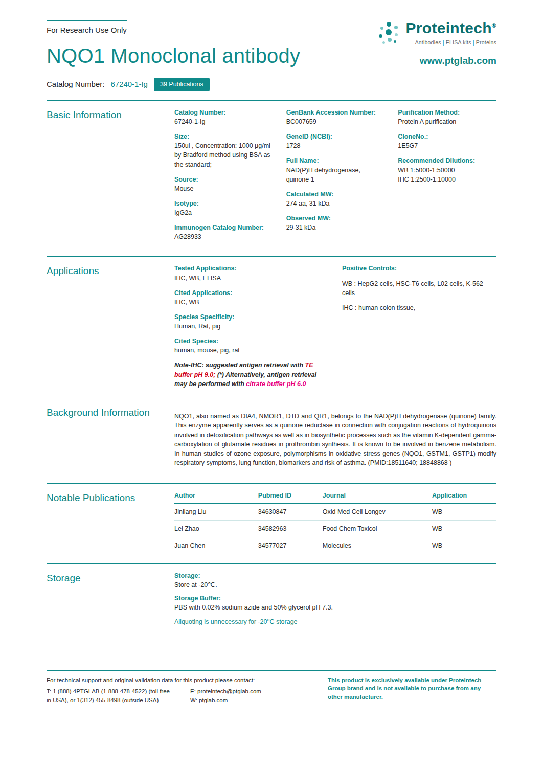For Research Use Only
NQO1 Monoclonal antibody
Catalog Number: 67240-1-Ig 39 Publications
Proteintech®
Antibodies | ELISA kits | Proteins
www.ptglab.com
Basic Information
Catalog Number:
67240-1-Ig
Size:
150ul , Concentration: 1000 μg/ml by Bradford method using BSA as the standard;
Source:
Mouse
Isotype:
IgG2a
Immunogen Catalog Number:
AG28933
GenBank Accession Number:
BC007659
GeneID (NCBI):
1728
Full Name:
NAD(P)H dehydrogenase, quinone 1
Calculated MW:
274 aa, 31 kDa
Observed MW:
29-31 kDa
Purification Method:
Protein A purification
CloneNo.:
1E5G7
Recommended Dilutions:
WB 1:5000-1:50000
IHC 1:2500-1:10000
Applications
Tested Applications:
IHC, WB, ELISA
Cited Applications:
IHC, WB
Species Specificity:
Human, Rat, pig
Cited Species:
human, mouse, pig, rat
Note-IHC: suggested antigen retrieval with TE buffer pH 9.0; (*) Alternatively, antigen retrieval may be performed with citrate buffer pH 6.0
Positive Controls:
WB : HepG2 cells, HSC-T6 cells, L02 cells, K-562 cells
IHC : human colon tissue,
Background Information
NQO1, also named as DIA4, NMOR1, DTD and QR1, belongs to the NAD(P)H dehydrogenase (quinone) family. This enzyme apparently serves as a quinone reductase in connection with conjugation reactions of hydroquinons involved in detoxification pathways as well as in biosynthetic processes such as the vitamin K-dependent gamma-carboxylation of glutamate residues in prothrombin synthesis. It is known to be involved in benzene metabolism. In human studies of ozone exposure, polymorphisms in oxidative stress genes (NQO1, GSTM1, GSTP1) modify respiratory symptoms, lung function, biomarkers and risk of asthma. (PMID:18511640; 18848868 )
Notable Publications
| Author | Pubmed ID | Journal | Application |
| --- | --- | --- | --- |
| Jinliang Liu | 34630847 | Oxid Med Cell Longev | WB |
| Lei Zhao | 34582963 | Food Chem Toxicol | WB |
| Juan Chen | 34577027 | Molecules | WB |
Storage
Storage:
Store at -20℃.
Storage Buffer:
PBS with 0.02% sodium azide and 50% glycerol pH 7.3.
Aliquoting is unnecessary for -20oC storage
For technical support and original validation data for this product please contact:
T: 1 (888) 4PTGLAB (1-888-478-4522) (toll free
in USA), or 1(312) 455-8498 (outside USA)
E: proteintech@ptglab.com
W: ptglab.com
This product is exclusively available under Proteintech Group brand and is not available to purchase from any other manufacturer.